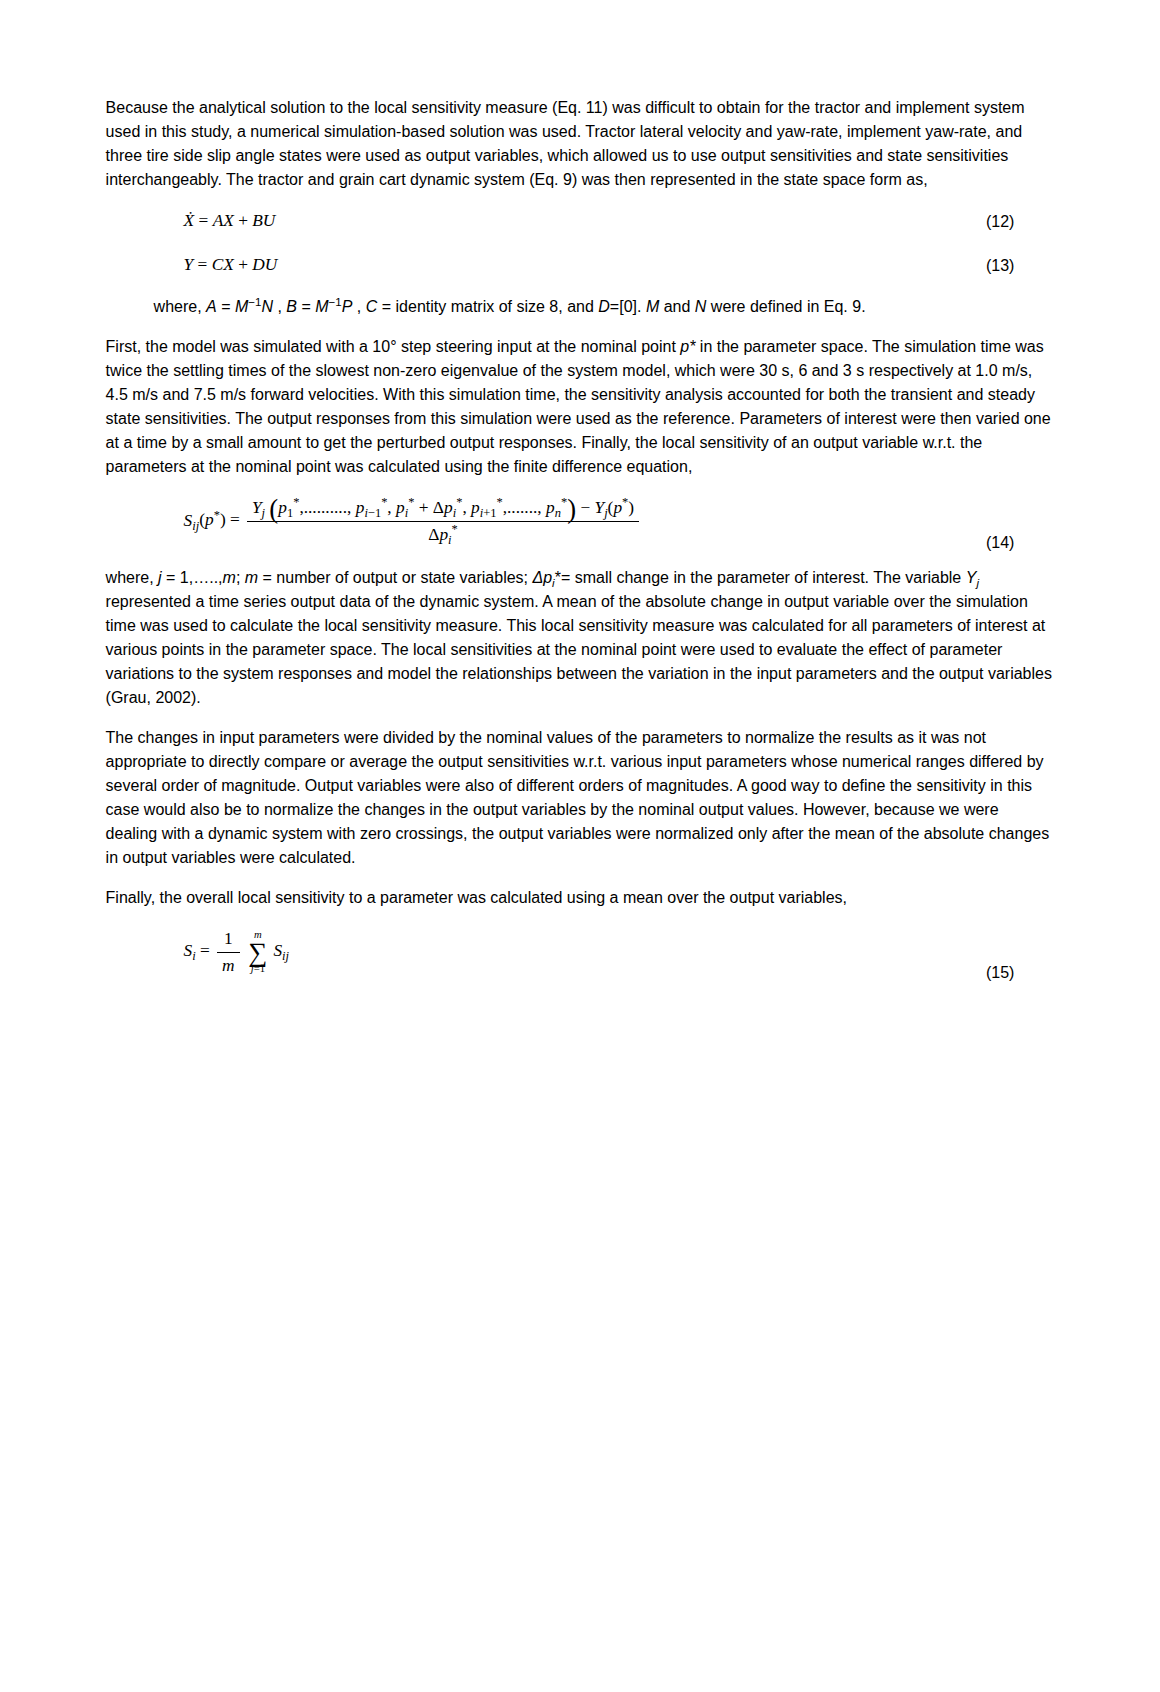Because the analytical solution to the local sensitivity measure (Eq. 11) was difficult to obtain for the tractor and implement system used in this study, a numerical simulation-based solution was used. Tractor lateral velocity and yaw-rate, implement yaw-rate, and three tire side slip angle states were used as output variables, which allowed us to use output sensitivities and state sensitivities interchangeably. The tractor and grain cart dynamic system (Eq. 9) was then represented in the state space form as,
Ẋ = AX + BU
(12)
Y = CX + DU
(13)
where, A = M−1N , B = M−1P , C = identity matrix of size 8, and D=[0]. M and N were defined in Eq. 9.
First, the model was simulated with a 10° step steering input at the nominal point p* in the parameter space. The simulation time was twice the settling times of the slowest non-zero eigenvalue of the system model, which were 30 s, 6 and 3 s respectively at 1.0 m/s, 4.5 m/s and 7.5 m/s forward velocities. With this simulation time, the sensitivity analysis accounted for both the transient and steady state sensitivities. The output responses from this simulation were used as the reference. Parameters of interest were then varied one at a time by a small amount to get the perturbed output responses. Finally, the local sensitivity of an output variable w.r.t. the parameters at the nominal point was calculated using the finite difference equation,
Sij(p*) = Yj (p1*,.........., pi−1*, pi* + Δpi*, pi+1*,......., pn*) − Yj(p*) Δpi*
(14)
where, j = 1,…..,m; m = number of output or state variables; Δpi*= small change in the parameter of interest. The variable Yj represented a time series output data of the dynamic system. A mean of the absolute change in output variable over the simulation time was used to calculate the local sensitivity measure. This local sensitivity measure was calculated for all parameters of interest at various points in the parameter space. The local sensitivities at the nominal point were used to evaluate the effect of parameter variations to the system responses and model the relationships between the variation in the input parameters and the output variables (Grau, 2002).
The changes in input parameters were divided by the nominal values of the parameters to normalize the results as it was not appropriate to directly compare or average the output sensitivities w.r.t. various input parameters whose numerical ranges differed by several order of magnitude. Output variables were also of different orders of magnitudes. A good way to define the sensitivity in this case would also be to normalize the changes in the output variables by the nominal output values. However, because we were dealing with a dynamic system with zero crossings, the output variables were normalized only after the mean of the absolute changes in output variables were calculated.
Finally, the overall local sensitivity to a parameter was calculated using a mean over the output variables,
Si = 1 m m ∑ j=1 Sij
(15)
7